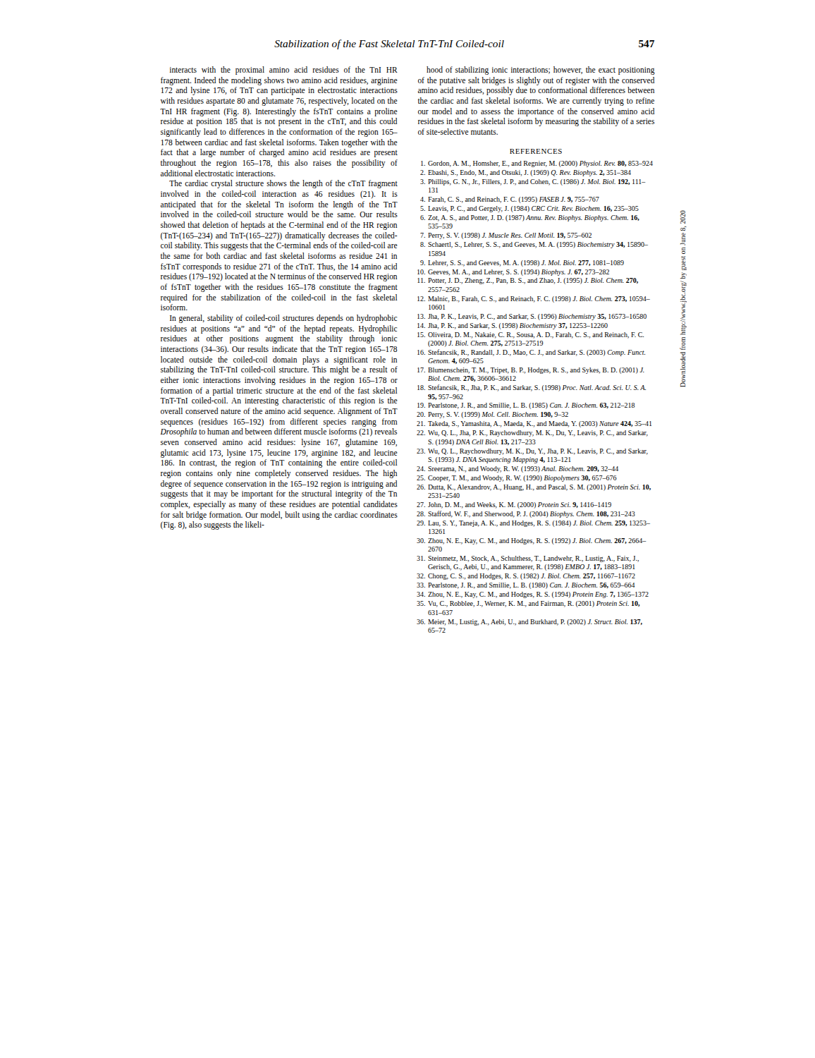Stabilization of the Fast Skeletal TnT-TnI Coiled-coil
547
interacts with the proximal amino acid residues of the TnI HR fragment. Indeed the modeling shows two amino acid residues, arginine 172 and lysine 176, of TnT can participate in electrostatic interactions with residues aspartate 80 and glutamate 76, respectively, located on the TnI HR fragment (Fig. 8). Interestingly the fsTnT contains a proline residue at position 185 that is not present in the cTnT, and this could significantly lead to differences in the conformation of the region 165–178 between cardiac and fast skeletal isoforms. Taken together with the fact that a large number of charged amino acid residues are present throughout the region 165–178, this also raises the possibility of additional electrostatic interactions.
The cardiac crystal structure shows the length of the cTnT fragment involved in the coiled-coil interaction as 46 residues (21). It is anticipated that for the skeletal Tn isoform the length of the TnT involved in the coiled-coil structure would be the same. Our results showed that deletion of heptads at the C-terminal end of the HR region (TnT-(165–234) and TnT-(165–227)) dramatically decreases the coiled-coil stability. This suggests that the C-terminal ends of the coiled-coil are the same for both cardiac and fast skeletal isoforms as residue 241 in fsTnT corresponds to residue 271 of the cTnT. Thus, the 14 amino acid residues (179–192) located at the N terminus of the conserved HR region of fsTnT together with the residues 165–178 constitute the fragment required for the stabilization of the coiled-coil in the fast skeletal isoform.
In general, stability of coiled-coil structures depends on hydrophobic residues at positions “a” and “d” of the heptad repeats. Hydrophilic residues at other positions augment the stability through ionic interactions (34–36). Our results indicate that the TnT region 165–178 located outside the coiled-coil domain plays a significant role in stabilizing the TnT-TnI coiled-coil structure. This might be a result of either ionic interactions involving residues in the region 165–178 or formation of a partial trimeric structure at the end of the fast skeletal TnT-TnI coiled-coil. An interesting characteristic of this region is the overall conserved nature of the amino acid sequence. Alignment of TnT sequences (residues 165–192) from different species ranging from Drosophila to human and between different muscle isoforms (21) reveals seven conserved amino acid residues: lysine 167, glutamine 169, glutamic acid 173, lysine 175, leucine 179, arginine 182, and leucine 186. In contrast, the region of TnT containing the entire coiled-coil region contains only nine completely conserved residues. The high degree of sequence conservation in the 165–192 region is intriguing and suggests that it may be important for the structural integrity of the Tn complex, especially as many of these residues are potential candidates for salt bridge formation. Our model, built using the cardiac coordinates (Fig. 8), also suggests the likeli-
hood of stabilizing ionic interactions; however, the exact positioning of the putative salt bridges is slightly out of register with the conserved amino acid residues, possibly due to conformational differences between the cardiac and fast skeletal isoforms. We are currently trying to refine our model and to assess the importance of the conserved amino acid residues in the fast skeletal isoform by measuring the stability of a series of site-selective mutants.
REFERENCES
Gordon, A. M., Homsher, E., and Regnier, M. (2000) Physiol. Rev. 80, 853–924
Ebashi, S., Endo, M., and Otsuki, J. (1969) Q. Rev. Biophys. 2, 351–384
Phillips, G. N., Jr., Fillers, J. P., and Cohen, C. (1986) J. Mol. Biol. 192, 111–131
Farah, C. S., and Reinach, F. C. (1995) FASEB J. 9, 755–767
Leavis, P. C., and Gergely, J. (1984) CRC Crit. Rev. Biochem. 16, 235–305
Zot, A. S., and Potter, J. D. (1987) Annu. Rev. Biophys. Biophys. Chem. 16, 535–539
Perry, S. V. (1998) J. Muscle Res. Cell Motil. 19, 575–602
Schaertl, S., Lehrer, S. S., and Geeves, M. A. (1995) Biochemistry 34, 15890–15894
Lehrer, S. S., and Geeves, M. A. (1998) J. Mol. Biol. 277, 1081–1089
Geeves, M. A., and Lehrer, S. S. (1994) Biophys. J. 67, 273–282
Potter, J. D., Zheng, Z., Pan, B. S., and Zhao, J. (1995) J. Biol. Chem. 270, 2557–2562
Malnic, B., Farah, C. S., and Reinach, F. C. (1998) J. Biol. Chem. 273, 10594–10601
Jha, P. K., Leavis, P. C., and Sarkar, S. (1996) Biochemistry 35, 16573–16580
Jha, P. K., and Sarkar, S. (1998) Biochemistry 37, 12253–12260
Oliveira, D. M., Nakaie, C. R., Sousa, A. D., Farah, C. S., and Reinach, F. C. (2000) J. Biol. Chem. 275, 27513–27519
Stefancsik, R., Randall, J. D., Mao, C. J., and Sarkar, S. (2003) Comp. Funct. Genom. 4, 609–625
Blumenschein, T. M., Tripet, B. P., Hodges, R. S., and Sykes, B. D. (2001) J. Biol. Chem. 276, 36606–36612
Stefancsik, R., Jha, P. K., and Sarkar, S. (1998) Proc. Natl. Acad. Sci. U. S. A. 95, 957–962
Pearlstone, J. R., and Smillie, L. B. (1985) Can. J. Biochem. 63, 212–218
Perry, S. V. (1999) Mol. Cell. Biochem. 190, 9–32
Takeda, S., Yamashita, A., Maeda, K., and Maeda, Y. (2003) Nature 424, 35–41
Wu, Q. L., Jha, P. K., Raychowdhury, M. K., Du, Y., Leavis, P. C., and Sarkar, S. (1994) DNA Cell Biol. 13, 217–233
Wu, Q. L., Raychowdhury, M. K., Du, Y., Jha, P. K., Leavis, P. C., and Sarkar, S. (1993) J. DNA Sequencing Mapping 4, 113–121
Sreerama, N., and Woody, R. W. (1993) Anal. Biochem. 209, 32–44
Cooper, T. M., and Woody, R. W. (1990) Biopolymers 30, 657–676
Dutta, K., Alexandrov, A., Huang, H., and Pascal, S. M. (2001) Protein Sci. 10, 2531–2540
John, D. M., and Weeks, K. M. (2000) Protein Sci. 9, 1416–1419
Stafford, W. F., and Sherwood, P. J. (2004) Biophys. Chem. 108, 231–243
Lau, S. Y., Taneja, A. K., and Hodges, R. S. (1984) J. Biol. Chem. 259, 13253–13261
Zhou, N. E., Kay, C. M., and Hodges, R. S. (1992) J. Biol. Chem. 267, 2664–2670
Steinmetz, M., Stock, A., Schulthess, T., Landwehr, R., Lustig, A., Faix, J., Gerisch, G., Aebi, U., and Kammerer, R. (1998) EMBO J. 17, 1883–1891
Chong, C. S., and Hodges, R. S. (1982) J. Biol. Chem. 257, 11667–11672
Pearlstone, J. R., and Smillie, L. B. (1980) Can. J. Biochem. 56, 659–664
Zhou, N. E., Kay, C. M., and Hodges, R. S. (1994) Protein Eng. 7, 1365–1372
Vu, C., Robblee, J., Werner, K. M., and Fairman, R. (2001) Protein Sci. 10, 631–637
Meier, M., Lustig, A., Aebi, U., and Burkhard, P. (2002) J. Struct. Biol. 137, 65–72
Downloaded from http://www.jbc.org/ by guest on June 8, 2020